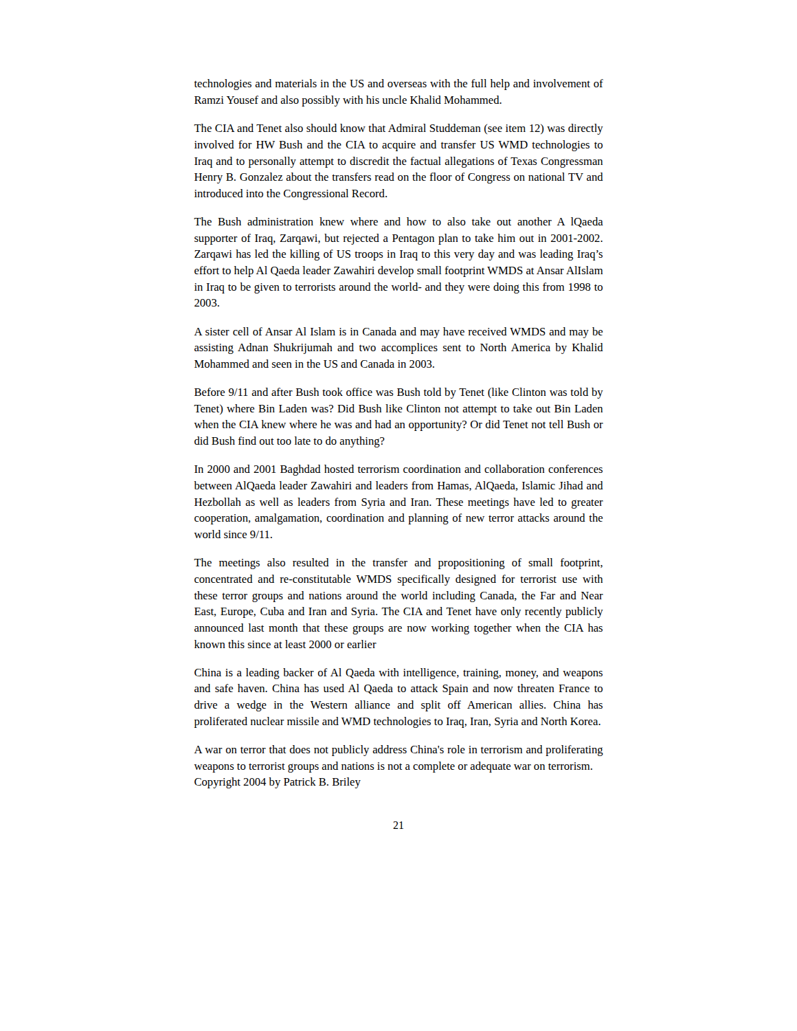technologies and materials in the US and overseas with the full help and involvement of Ramzi Yousef and also possibly with his uncle Khalid Mohammed.
The CIA and Tenet also should know that Admiral Studdeman (see item 12) was directly involved for HW Bush and the CIA to acquire and transfer US WMD technologies to Iraq and to personally attempt to discredit the factual allegations of Texas Congressman Henry B. Gonzalez about the transfers read on the floor of Congress on national TV and introduced into the Congressional Record.
The Bush administration knew where and how to also take out another A lQaeda supporter of Iraq, Zarqawi, but rejected a Pentagon plan to take him out in 2001-2002. Zarqawi has led the killing of US troops in Iraq to this very day and was leading Iraq’s effort to help Al Qaeda leader Zawahiri develop small footprint WMDS at Ansar AlIslam in Iraq to be given to terrorists around the world- and they were doing this from 1998 to 2003.
A sister cell of Ansar Al Islam is in Canada and may have received WMDS and may be assisting Adnan Shukrijumah and two accomplices sent to North America by Khalid Mohammed and seen in the US and Canada in 2003.
Before 9/11 and after Bush took office was Bush told by Tenet (like Clinton was told by Tenet) where Bin Laden was? Did Bush like Clinton not attempt to take out Bin Laden when the CIA knew where he was and had an opportunity? Or did Tenet not tell Bush or did Bush find out too late to do anything?
In 2000 and 2001 Baghdad hosted terrorism coordination and collaboration conferences between AlQaeda leader Zawahiri and leaders from Hamas, AlQaeda, Islamic Jihad and Hezbollah as well as leaders from Syria and Iran. These meetings have led to greater cooperation, amalgamation, coordination and planning of new terror attacks around the world since 9/11.
The meetings also resulted in the transfer and propositioning of small footprint, concentrated and re-constitutable WMDS specifically designed for terrorist use with these terror groups and nations around the world including Canada, the Far and Near East, Europe, Cuba and Iran and Syria. The CIA and Tenet have only recently publicly announced last month that these groups are now working together when the CIA has known this since at least 2000 or earlier
China is a leading backer of Al Qaeda with intelligence, training, money, and weapons and safe haven. China has used Al Qaeda to attack Spain and now threaten France to drive a wedge in the Western alliance and split off American allies. China has proliferated nuclear missile and WMD technologies to Iraq, Iran, Syria and North Korea.
A war on terror that does not publicly address China's role in terrorism and proliferating weapons to terrorist groups and nations is not a complete or adequate war on terrorism.
Copyright 2004 by Patrick B. Briley
21